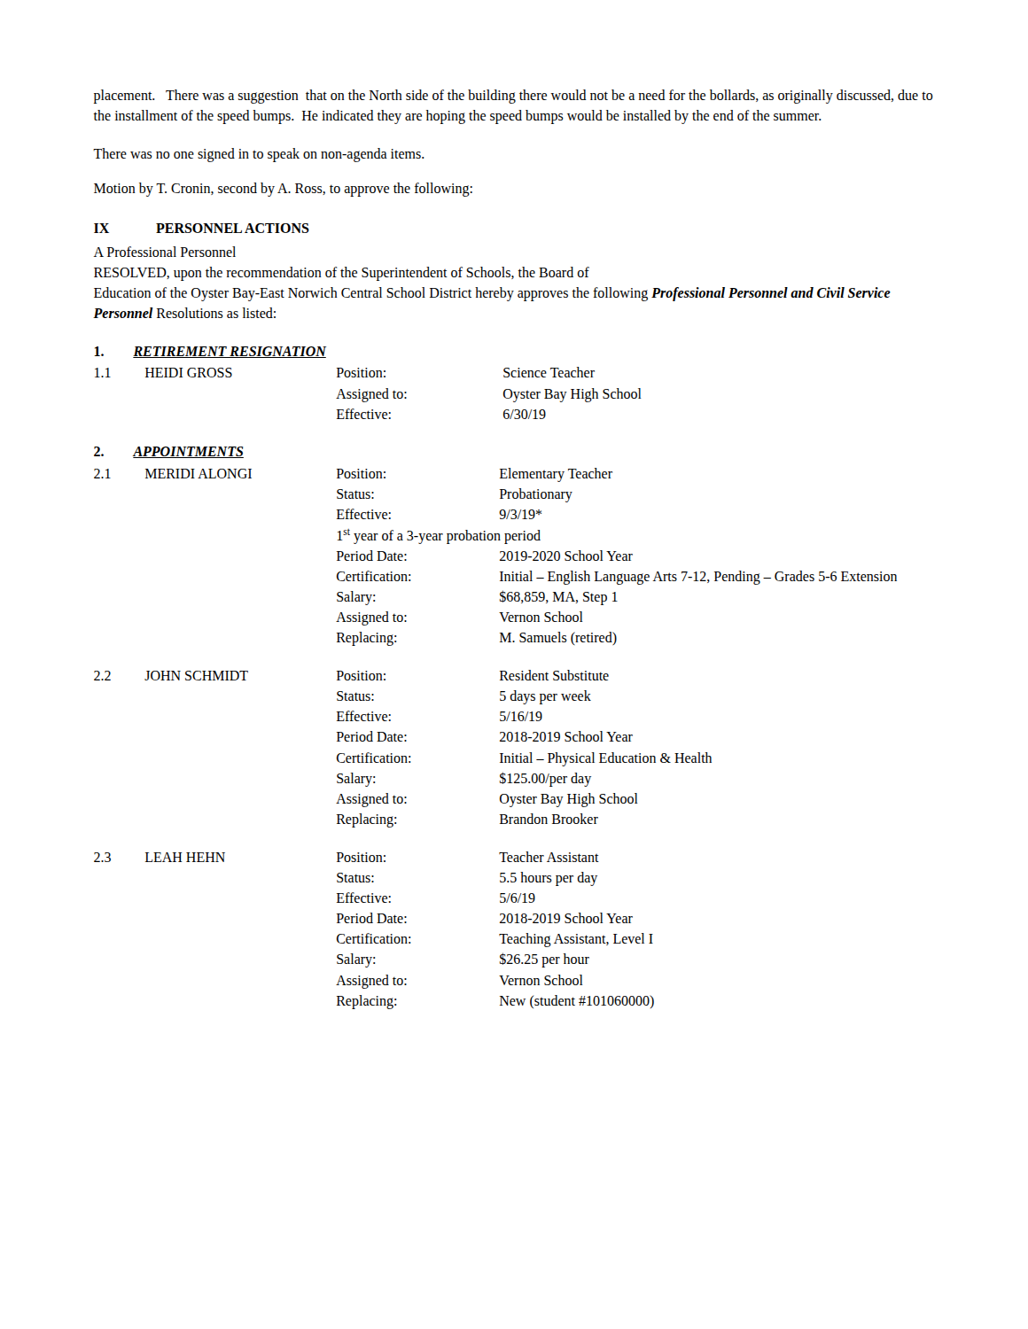placement. There was a suggestion that on the North side of the building there would not be a need for the bollards, as originally discussed, due to the installment of the speed bumps. He indicated they are hoping the speed bumps would be installed by the end of the summer.
There was no one signed in to speak on non-agenda items.
Motion by T. Cronin, second by A. Ross, to approve the following:
IX PERSONNEL ACTIONS
A Professional Personnel
RESOLVED, upon the recommendation of the Superintendent of Schools, the Board of
Education of the Oyster Bay-East Norwich Central School District hereby approves the following Professional Personnel and Civil Service Personnel Resolutions as listed:
1. RETIREMENT RESIGNATION
1.1 Heidi Gross
| Position: | Science Teacher |
| Assigned to: | Oyster Bay High School |
| Effective: | 6/30/19 |
2. APPOINTMENTS
2.1 Meridi Alongi
| Position: | Elementary Teacher |
| Status: | Probationary |
| Effective: | 9/3/19* |
| 1 st year of a 3-year probation period |
| Period Date: | 2019-2020 School Year |
| Certification: | Initial – English Language Arts 7-12, Pending – Grades 5-6 Extension |
| Salary: | $68,859, MA, Step 1 |
| Assigned to: | Vernon School |
| Replacing: | M. Samuels (retired) |
2.2 John Schmidt
| Position: | Resident Substitute |
| Status: | 5 days per week |
| Effective: | 5/16/19 |
| Period Date: | 2018-2019 School Year |
| Certification: | Initial – Physical Education & Health |
| Salary: | $125.00/per day |
| Assigned to: | Oyster Bay High School |
| Replacing: | Brandon Brooker |
2.3 Leah Hehn
| Position: | Teacher Assistant |
| Status: | 5.5 hours per day |
| Effective: | 5/6/19 |
| Period Date: | 2018-2019 School Year |
| Certification: | Teaching Assistant, Level I |
| Salary: | $26.25 per hour |
| Assigned to: | Vernon School |
| Replacing: | New (student #101060000) |